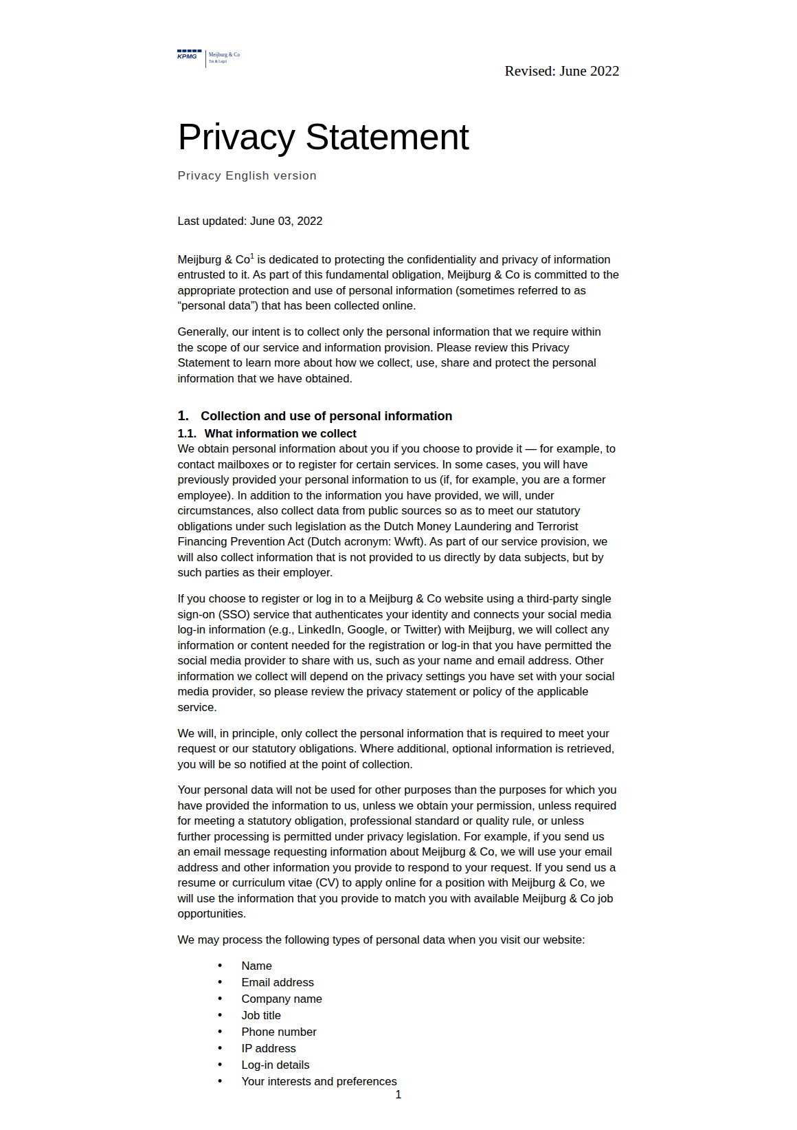KPMG Meijburg & Co Tax & Legal
Revised: June 2022
Privacy Statement
Privacy English version
Last updated: June 03, 2022
Meijburg & Co1 is dedicated to protecting the confidentiality and privacy of information entrusted to it. As part of this fundamental obligation, Meijburg & Co is committed to the appropriate protection and use of personal information (sometimes referred to as “personal data”) that has been collected online.
Generally, our intent is to collect only the personal information that we require within the scope of our service and information provision. Please review this Privacy Statement to learn more about how we collect, use, share and protect the personal information that we have obtained.
1. Collection and use of personal information
1.1. What information we collect
We obtain personal information about you if you choose to provide it — for example, to contact mailboxes or to register for certain services. In some cases, you will have previously provided your personal information to us (if, for example, you are a former employee). In addition to the information you have provided, we will, under circumstances, also collect data from public sources so as to meet our statutory obligations under such legislation as the Dutch Money Laundering and Terrorist Financing Prevention Act (Dutch acronym: Wwft). As part of our service provision, we will also collect information that is not provided to us directly by data subjects, but by such parties as their employer.
If you choose to register or log in to a Meijburg & Co website using a third-party single sign-on (SSO) service that authenticates your identity and connects your social media log-in information (e.g., LinkedIn, Google, or Twitter) with Meijburg, we will collect any information or content needed for the registration or log-in that you have permitted the social media provider to share with us, such as your name and email address. Other information we collect will depend on the privacy settings you have set with your social media provider, so please review the privacy statement or policy of the applicable service.
We will, in principle, only collect the personal information that is required to meet your request or our statutory obligations. Where additional, optional information is retrieved, you will be so notified at the point of collection.
Your personal data will not be used for other purposes than the purposes for which you have provided the information to us, unless we obtain your permission, unless required for meeting a statutory obligation, professional standard or quality rule, or unless further processing is permitted under privacy legislation. For example, if you send us an email message requesting information about Meijburg & Co, we will use your email address and other information you provide to respond to your request. If you send us a resume or curriculum vitae (CV) to apply online for a position with Meijburg & Co, we will use the information that you provide to match you with available Meijburg & Co job opportunities.
We may process the following types of personal data when you visit our website:
Name
Email address
Company name
Job title
Phone number
IP address
Log-in details
Your interests and preferences
1